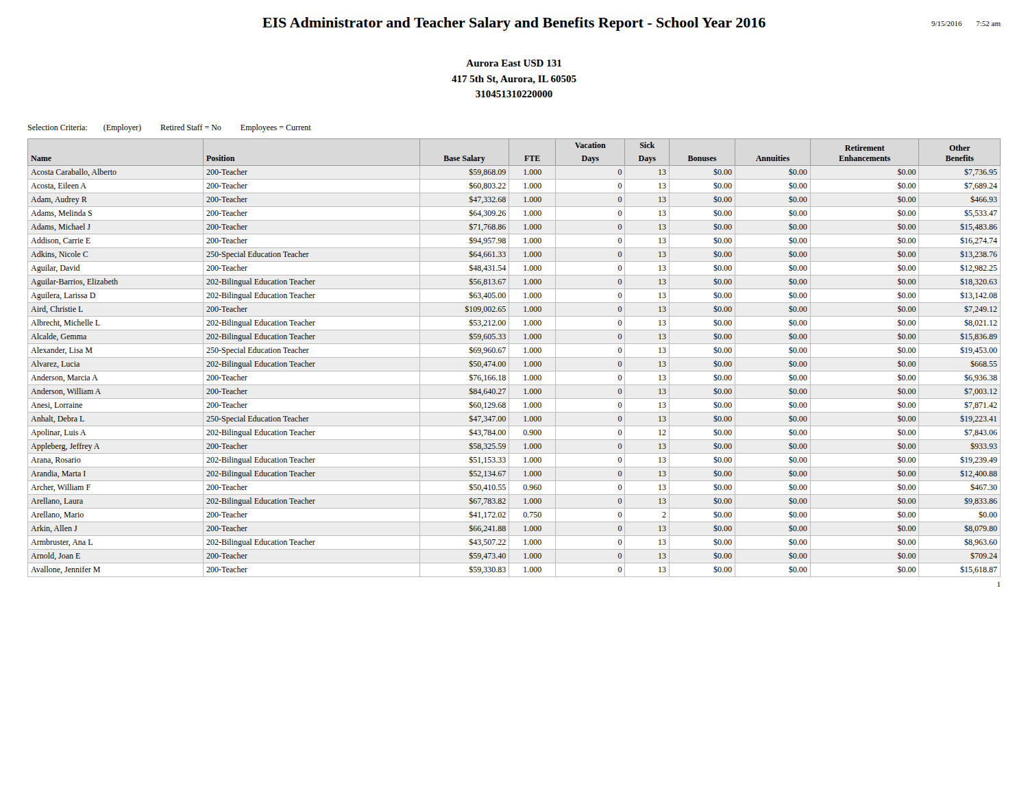9/15/2016 7:52 am
EIS Administrator and Teacher Salary and Benefits Report - School Year 2016
Aurora East USD 131
417 5th St, Aurora, IL 60505
310451310220000
Selection Criteria: (Employer) Retired Staff = No Employees = Current
| Name | Position | Base Salary | FTE | Vacation | Sick | Bonuses | Annuities | Retirement Enhancements | Other Benefits |
| --- | --- | --- | --- | --- | --- | --- | --- | --- | --- |
| Days | Days |
| Acosta Caraballo, Alberto | 200-Teacher | $59,868.09 | 1.000 | 0 | 13 | $0.00 | $0.00 | $0.00 | $7,736.95 |
| Acosta, Eileen A | 200-Teacher | $60,803.22 | 1.000 | 0 | 13 | $0.00 | $0.00 | $0.00 | $7,689.24 |
| Adam, Audrey R | 200-Teacher | $47,332.68 | 1.000 | 0 | 13 | $0.00 | $0.00 | $0.00 | $466.93 |
| Adams, Melinda S | 200-Teacher | $64,309.26 | 1.000 | 0 | 13 | $0.00 | $0.00 | $0.00 | $5,533.47 |
| Adams, Michael J | 200-Teacher | $71,768.86 | 1.000 | 0 | 13 | $0.00 | $0.00 | $0.00 | $15,483.86 |
| Addison, Carrie E | 200-Teacher | $94,957.98 | 1.000 | 0 | 13 | $0.00 | $0.00 | $0.00 | $16,274.74 |
| Adkins, Nicole C | 250-Special Education Teacher | $64,661.33 | 1.000 | 0 | 13 | $0.00 | $0.00 | $0.00 | $13,238.76 |
| Aguilar, David | 200-Teacher | $48,431.54 | 1.000 | 0 | 13 | $0.00 | $0.00 | $0.00 | $12,982.25 |
| Aguilar-Barrios, Elizabeth | 202-Bilingual Education Teacher | $56,813.67 | 1.000 | 0 | 13 | $0.00 | $0.00 | $0.00 | $18,320.63 |
| Aguilera, Larissa D | 202-Bilingual Education Teacher | $63,405.00 | 1.000 | 0 | 13 | $0.00 | $0.00 | $0.00 | $13,142.08 |
| Aird, Christie L | 200-Teacher | $109,002.65 | 1.000 | 0 | 13 | $0.00 | $0.00 | $0.00 | $7,249.12 |
| Albrecht, Michelle L | 202-Bilingual Education Teacher | $53,212.00 | 1.000 | 0 | 13 | $0.00 | $0.00 | $0.00 | $8,021.12 |
| Alcalde, Gemma | 202-Bilingual Education Teacher | $59,605.33 | 1.000 | 0 | 13 | $0.00 | $0.00 | $0.00 | $15,836.89 |
| Alexander, Lisa M | 250-Special Education Teacher | $69,960.67 | 1.000 | 0 | 13 | $0.00 | $0.00 | $0.00 | $19,453.00 |
| Alvarez, Lucia | 202-Bilingual Education Teacher | $50,474.00 | 1.000 | 0 | 13 | $0.00 | $0.00 | $0.00 | $668.55 |
| Anderson, Marcia A | 200-Teacher | $76,166.18 | 1.000 | 0 | 13 | $0.00 | $0.00 | $0.00 | $6,936.38 |
| Anderson, William A | 200-Teacher | $84,640.27 | 1.000 | 0 | 13 | $0.00 | $0.00 | $0.00 | $7,003.12 |
| Anesi, Lorraine | 200-Teacher | $60,129.68 | 1.000 | 0 | 13 | $0.00 | $0.00 | $0.00 | $7,871.42 |
| Anhalt, Debra L | 250-Special Education Teacher | $47,347.00 | 1.000 | 0 | 13 | $0.00 | $0.00 | $0.00 | $19,223.41 |
| Apolinar, Luis A | 202-Bilingual Education Teacher | $43,784.00 | 0.900 | 0 | 12 | $0.00 | $0.00 | $0.00 | $7,843.06 |
| Appleberg, Jeffrey A | 200-Teacher | $58,325.59 | 1.000 | 0 | 13 | $0.00 | $0.00 | $0.00 | $933.93 |
| Arana, Rosario | 202-Bilingual Education Teacher | $51,153.33 | 1.000 | 0 | 13 | $0.00 | $0.00 | $0.00 | $19,239.49 |
| Arandia, Marta I | 202-Bilingual Education Teacher | $52,134.67 | 1.000 | 0 | 13 | $0.00 | $0.00 | $0.00 | $12,400.88 |
| Archer, William F | 200-Teacher | $50,410.55 | 0.960 | 0 | 13 | $0.00 | $0.00 | $0.00 | $467.30 |
| Arellano, Laura | 202-Bilingual Education Teacher | $67,783.82 | 1.000 | 0 | 13 | $0.00 | $0.00 | $0.00 | $9,833.86 |
| Arellano, Mario | 200-Teacher | $41,172.02 | 0.750 | 0 | 2 | $0.00 | $0.00 | $0.00 | $0.00 |
| Arkin, Allen J | 200-Teacher | $66,241.88 | 1.000 | 0 | 13 | $0.00 | $0.00 | $0.00 | $8,079.80 |
| Armbruster, Ana L | 202-Bilingual Education Teacher | $43,507.22 | 1.000 | 0 | 13 | $0.00 | $0.00 | $0.00 | $8,963.60 |
| Arnold, Joan E | 200-Teacher | $59,473.40 | 1.000 | 0 | 13 | $0.00 | $0.00 | $0.00 | $709.24 |
| Avallone, Jennifer M | 200-Teacher | $59,330.83 | 1.000 | 0 | 13 | $0.00 | $0.00 | $0.00 | $15,618.87 |
1